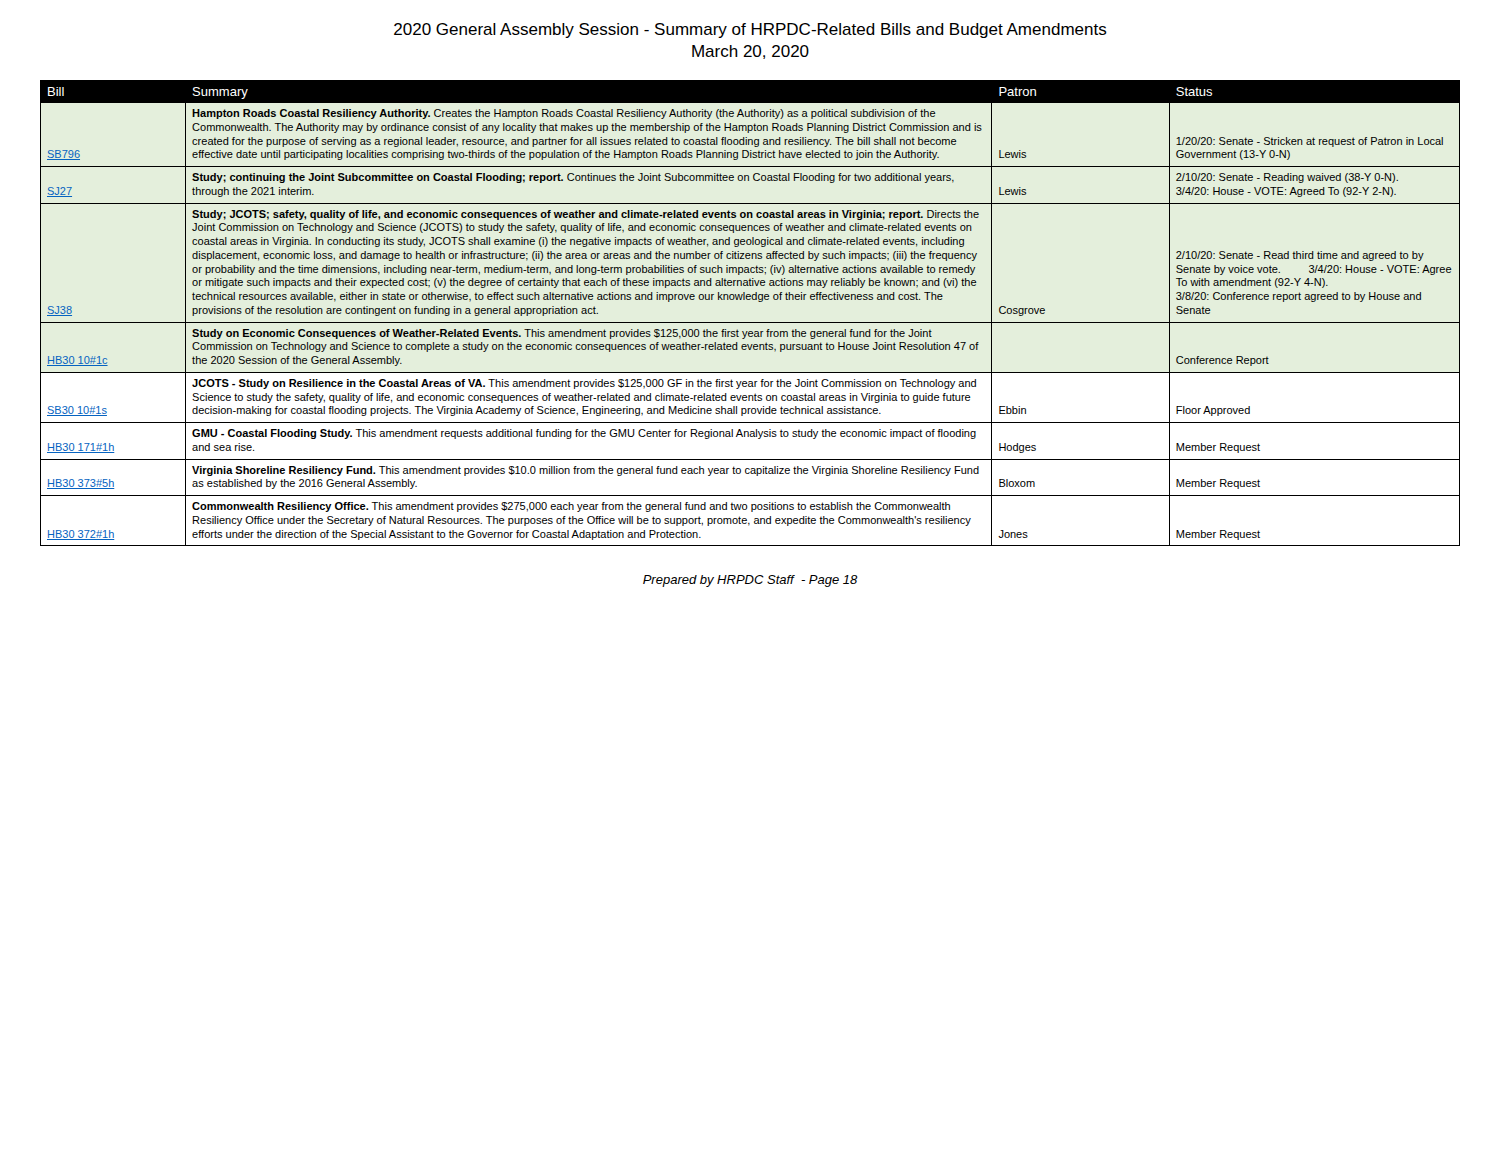2020 General Assembly Session - Summary of HRPDC-Related Bills and Budget Amendments
March 20, 2020
| Bill | Summary | Patron | Status |
| --- | --- | --- | --- |
| SB796 | Hampton Roads Coastal Resiliency Authority. Creates the Hampton Roads Coastal Resiliency Authority (the Authority) as a political subdivision of the Commonwealth. The Authority may by ordinance consist of any locality that makes up the membership of the Hampton Roads Planning District Commission and is created for the purpose of serving as a regional leader, resource, and partner for all issues related to coastal flooding and resiliency. The bill shall not become effective date until participating localities comprising two-thirds of the population of the Hampton Roads Planning District have elected to join the Authority. | Lewis | 1/20/20: Senate - Stricken at request of Patron in Local Government (13-Y 0-N) |
| SJ27 | Study; continuing the Joint Subcommittee on Coastal Flooding; report. Continues the Joint Subcommittee on Coastal Flooding for two additional years, through the 2021 interim. | Lewis | 2/10/20: Senate - Reading waived (38-Y 0-N). 3/4/20: House - VOTE: Agreed To (92-Y 2-N). |
| SJ38 | Study; JCOTS; safety, quality of life, and economic consequences of weather and climate-related events on coastal areas in Virginia; report. Directs the Joint Commission on Technology and Science (JCOTS) to study the safety, quality of life, and economic consequences of weather and climate-related events on coastal areas in Virginia. In conducting its study, JCOTS shall examine (i) the negative impacts of weather, and geological and climate-related events, including displacement, economic loss, and damage to health or infrastructure; (ii) the area or areas and the number of citizens affected by such impacts; (iii) the frequency or probability and the time dimensions, including near-term, medium-term, and long-term probabilities of such impacts; (iv) alternative actions available to remedy or mitigate such impacts and their expected cost; (v) the degree of certainty that each of these impacts and alternative actions may reliably be known; and (vi) the technical resources available, either in state or otherwise, to effect such alternative actions and improve our knowledge of their effectiveness and cost. The provisions of the resolution are contingent on funding in a general appropriation act. | Cosgrove | 2/10/20: Senate - Read third time and agreed to by Senate by voice vote. 3/4/20: House - VOTE: Agree To with amendment (92-Y 4-N). 3/8/20: Conference report agreed to by House and Senate |
| HB30 10#1c | Study on Economic Consequences of Weather-Related Events. This amendment provides $125,000 the first year from the general fund for the Joint Commission on Technology and Science to complete a study on the economic consequences of weather-related events, pursuant to House Joint Resolution 47 of the 2020 Session of the General Assembly. | | Conference Report |
| SB30 10#1s | JCOTS - Study on Resilience in the Coastal Areas of VA. This amendment provides $125,000 GF in the first year for the Joint Commission on Technology and Science to study the safety, quality of life, and economic consequences of weather-related and climate-related events on coastal areas in Virginia to guide future decision-making for coastal flooding projects. The Virginia Academy of Science, Engineering, and Medicine shall provide technical assistance. | Ebbin | Floor Approved |
| HB30 171#1h | GMU - Coastal Flooding Study. This amendment requests additional funding for the GMU Center for Regional Analysis to study the economic impact of flooding and sea rise. | Hodges | Member Request |
| HB30 373#5h | Virginia Shoreline Resiliency Fund. This amendment provides $10.0 million from the general fund each year to capitalize the Virginia Shoreline Resiliency Fund as established by the 2016 General Assembly. | Bloxom | Member Request |
| HB30 372#1h | Commonwealth Resiliency Office. This amendment provides $275,000 each year from the general fund and two positions to establish the Commonwealth Resiliency Office under the Secretary of Natural Resources. The purposes of the Office will be to support, promote, and expedite the Commonwealth's resiliency efforts under the direction of the Special Assistant to the Governor for Coastal Adaptation and Protection. | Jones | Member Request |
Prepared by HRPDC Staff - Page 18